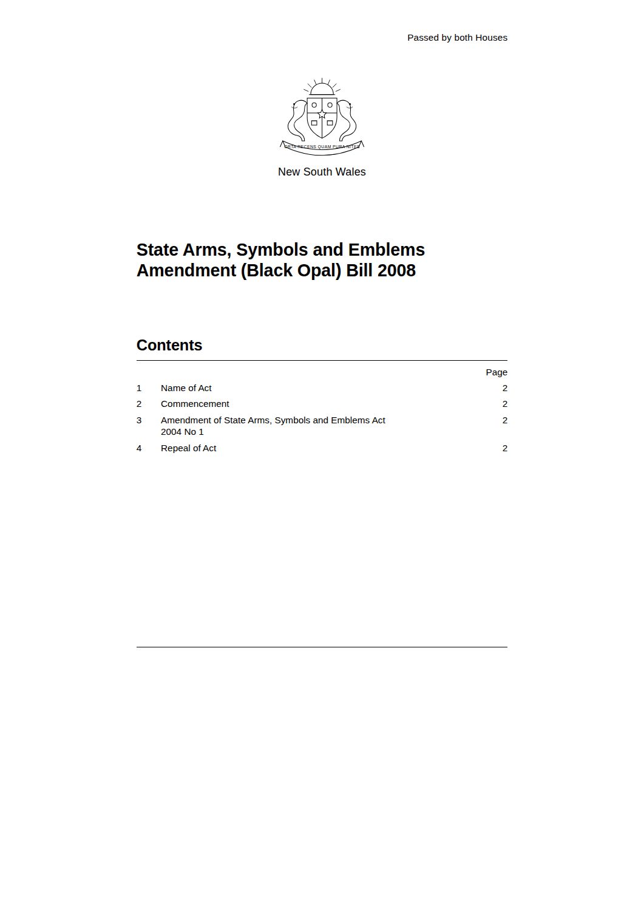Passed by both Houses
ORTA RECENS QUAM PURA NITES
New South Wales
State Arms, Symbols and Emblems Amendment (Black Opal) Bill 2008
Contents
| | | Page |
| 1 | Name of Act | 2 |
| 2 | Commencement | 2 |
| 3 | Amendment of State Arms, Symbols and Emblems Act 2004 No 1 | 2 |
| 4 | Repeal of Act | 2 |